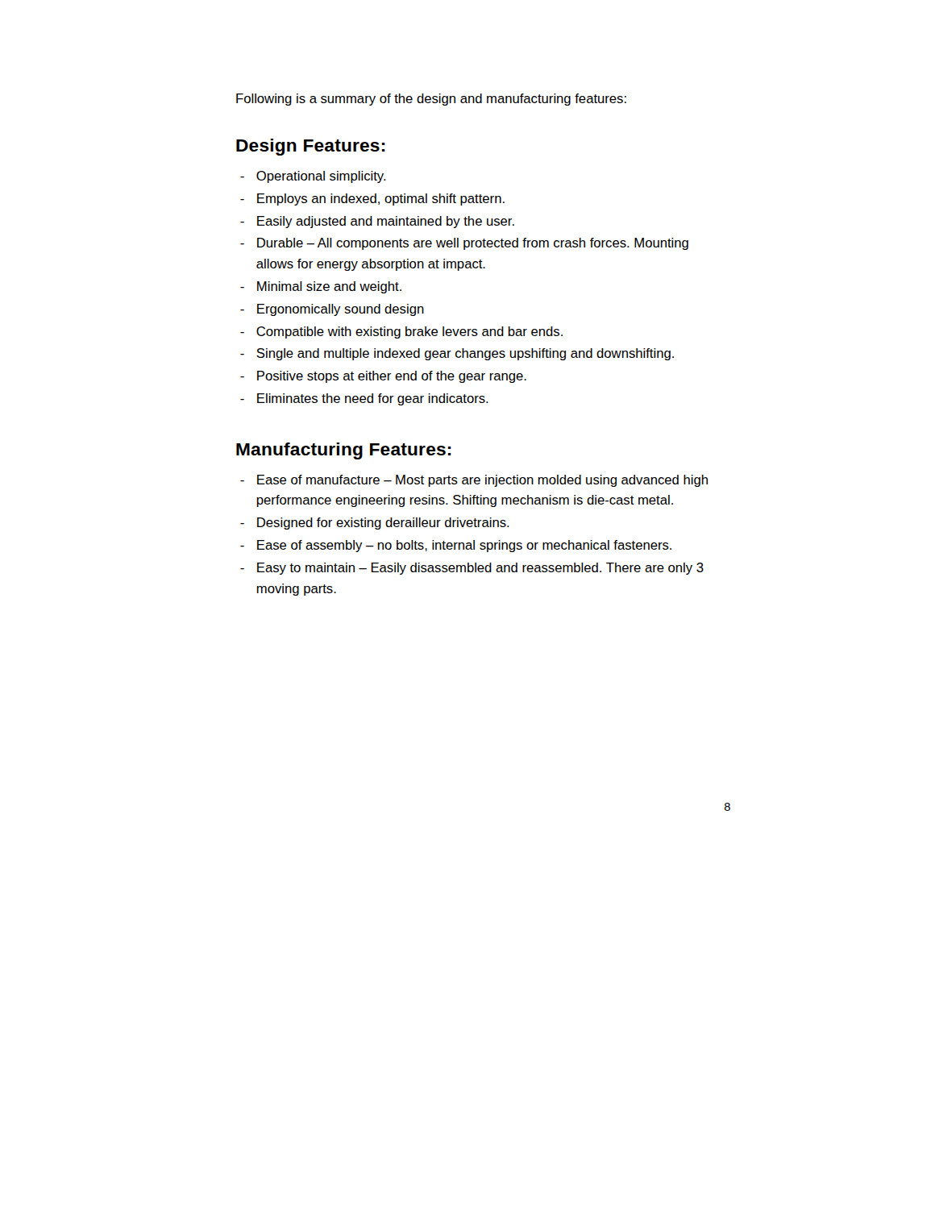Following is a summary of the design and manufacturing features:
Design Features:
Operational simplicity.
Employs an indexed, optimal shift pattern.
Easily adjusted and maintained by the user.
Durable – All components are well protected from crash forces. Mounting allows for energy absorption at impact.
Minimal size and weight.
Ergonomically sound design
Compatible with existing brake levers and bar ends.
Single and multiple indexed gear changes upshifting and downshifting.
Positive stops at either end of the gear range.
Eliminates the need for gear indicators.
Manufacturing Features:
Ease of manufacture – Most parts are injection molded using advanced high performance engineering resins. Shifting mechanism is die-cast metal.
Designed for existing derailleur drivetrains.
Ease of assembly – no bolts, internal springs or mechanical fasteners.
Easy to maintain – Easily disassembled and reassembled. There are only 3 moving parts.
8